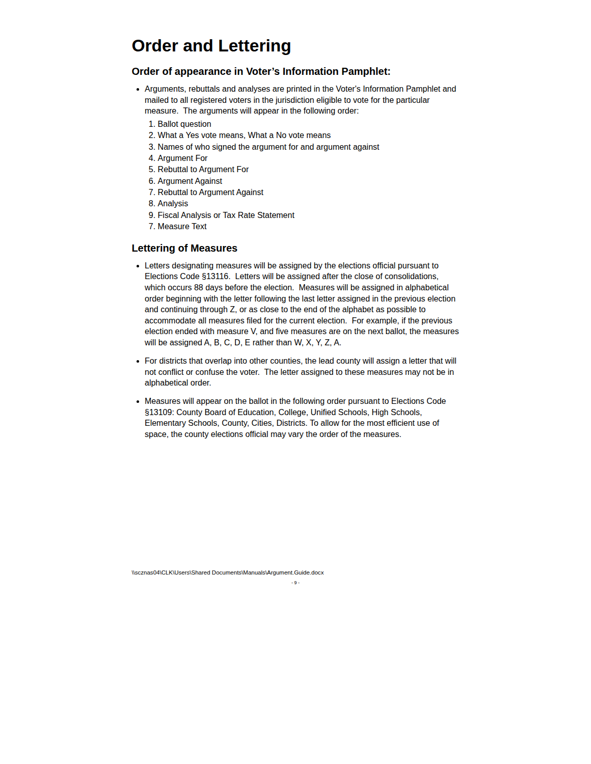Order and Lettering
Order of appearance in Voter’s Information Pamphlet:
Arguments, rebuttals and analyses are printed in the Voter's Information Pamphlet and mailed to all registered voters in the jurisdiction eligible to vote for the particular measure. The arguments will appear in the following order:
Ballot question
What a Yes vote means, What a No vote means
Names of who signed the argument for and argument against
Argument For
Rebuttal to Argument For
Argument Against
Rebuttal to Argument Against
Analysis
Fiscal Analysis or Tax Rate Statement
Measure Text
Lettering of Measures
Letters designating measures will be assigned by the elections official pursuant to Elections Code §13116. Letters will be assigned after the close of consolidations, which occurs 88 days before the election. Measures will be assigned in alphabetical order beginning with the letter following the last letter assigned in the previous election and continuing through Z, or as close to the end of the alphabet as possible to accommodate all measures filed for the current election. For example, if the previous election ended with measure V, and five measures are on the next ballot, the measures will be assigned A, B, C, D, E rather than W, X, Y, Z, A.
For districts that overlap into other counties, the lead county will assign a letter that will not conflict or confuse the voter. The letter assigned to these measures may not be in alphabetical order.
Measures will appear on the ballot in the following order pursuant to Elections Code §13109: County Board of Education, College, Unified Schools, High Schools, Elementary Schools, County, Cities, Districts. To allow for the most efficient use of space, the county elections official may vary the order of the measures.
\\scznas04\CLK\Users\Shared Documents\Manuals\Argument.Guide.docx
- 9 -